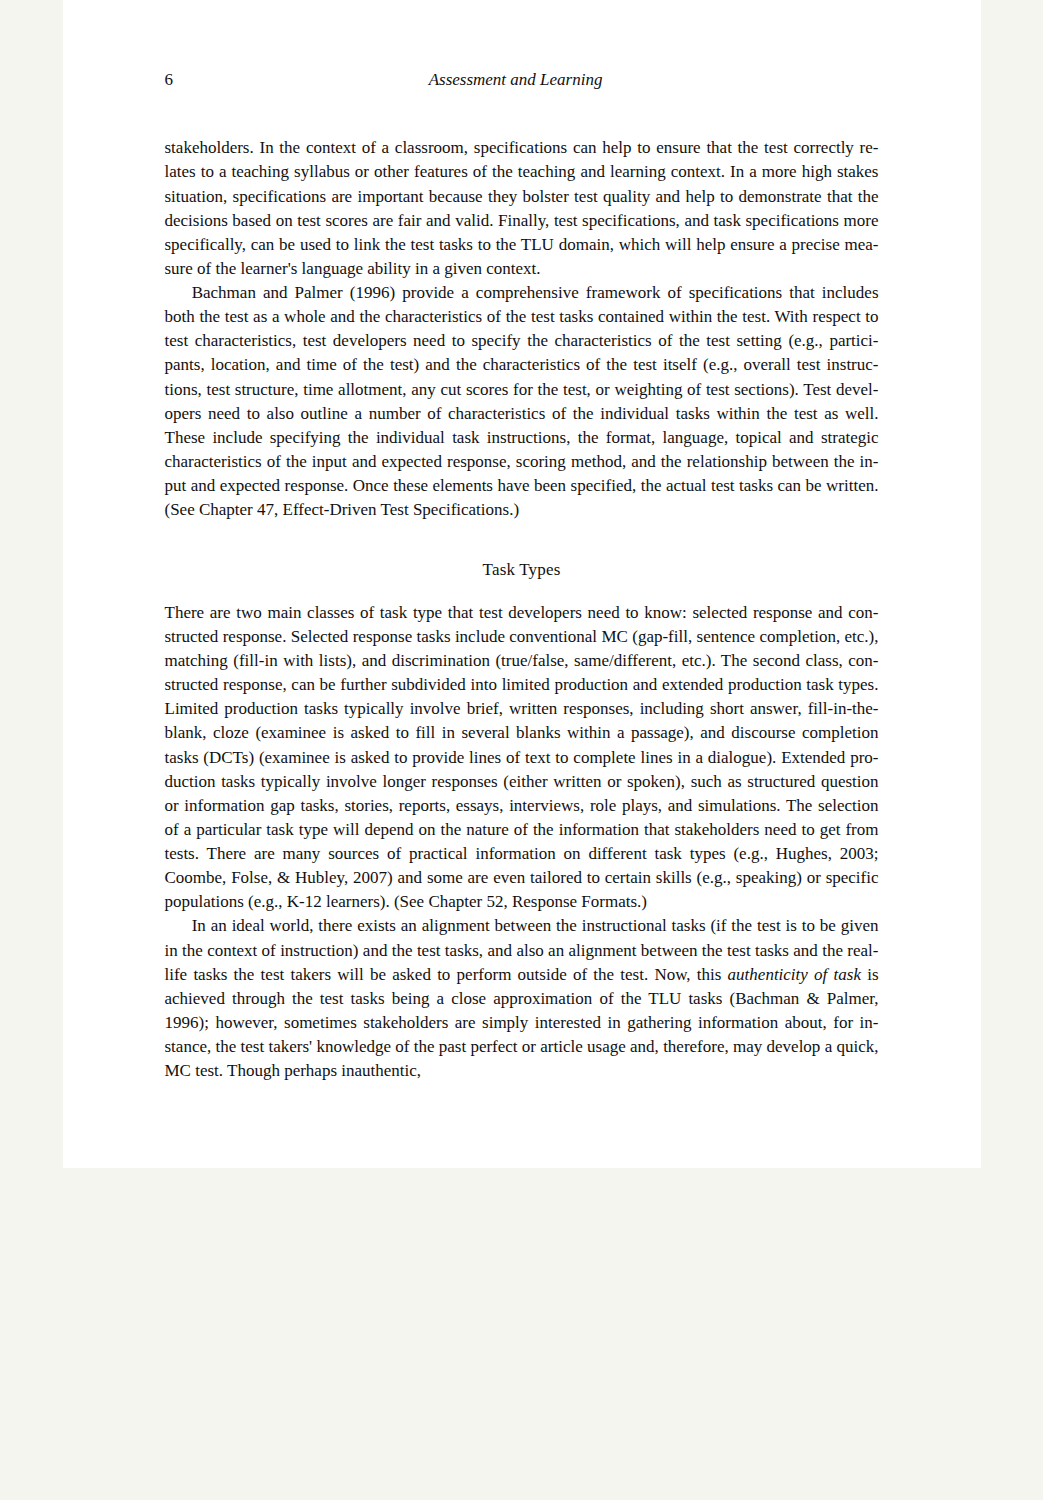6 Assessment and Learning
stakeholders. In the context of a classroom, specifications can help to ensure that the test correctly relates to a teaching syllabus or other features of the teaching and learning context. In a more high stakes situation, specifications are important because they bolster test quality and help to demonstrate that the decisions based on test scores are fair and valid. Finally, test specifications, and task specifications more specifically, can be used to link the test tasks to the TLU domain, which will help ensure a precise measure of the learner's language ability in a given context.
Bachman and Palmer (1996) provide a comprehensive framework of specifications that includes both the test as a whole and the characteristics of the test tasks contained within the test. With respect to test characteristics, test developers need to specify the characteristics of the test setting (e.g., participants, location, and time of the test) and the characteristics of the test itself (e.g., overall test instructions, test structure, time allotment, any cut scores for the test, or weighting of test sections). Test developers need to also outline a number of characteristics of the individual tasks within the test as well. These include specifying the individual task instructions, the format, language, topical and strategic characteristics of the input and expected response, scoring method, and the relationship between the input and expected response. Once these elements have been specified, the actual test tasks can be written. (See Chapter 47, Effect-Driven Test Specifications.)
Task Types
There are two main classes of task type that test developers need to know: selected response and constructed response. Selected response tasks include conventional MC (gap-fill, sentence completion, etc.), matching (fill-in with lists), and discrimination (true/false, same/different, etc.). The second class, constructed response, can be further subdivided into limited production and extended production task types. Limited production tasks typically involve brief, written responses, including short answer, fill-in-the-blank, cloze (examinee is asked to fill in several blanks within a passage), and discourse completion tasks (DCTs) (examinee is asked to provide lines of text to complete lines in a dialogue). Extended production tasks typically involve longer responses (either written or spoken), such as structured question or information gap tasks, stories, reports, essays, interviews, role plays, and simulations. The selection of a particular task type will depend on the nature of the information that stakeholders need to get from tests. There are many sources of practical information on different task types (e.g., Hughes, 2003; Coombe, Folse, & Hubley, 2007) and some are even tailored to certain skills (e.g., speaking) or specific populations (e.g., K-12 learners). (See Chapter 52, Response Formats.)
In an ideal world, there exists an alignment between the instructional tasks (if the test is to be given in the context of instruction) and the test tasks, and also an alignment between the test tasks and the real-life tasks the test takers will be asked to perform outside of the test. Now, this authenticity of task is achieved through the test tasks being a close approximation of the TLU tasks (Bachman & Palmer, 1996); however, sometimes stakeholders are simply interested in gathering information about, for instance, the test takers' knowledge of the past perfect or article usage and, therefore, may develop a quick, MC test. Though perhaps inauthentic,